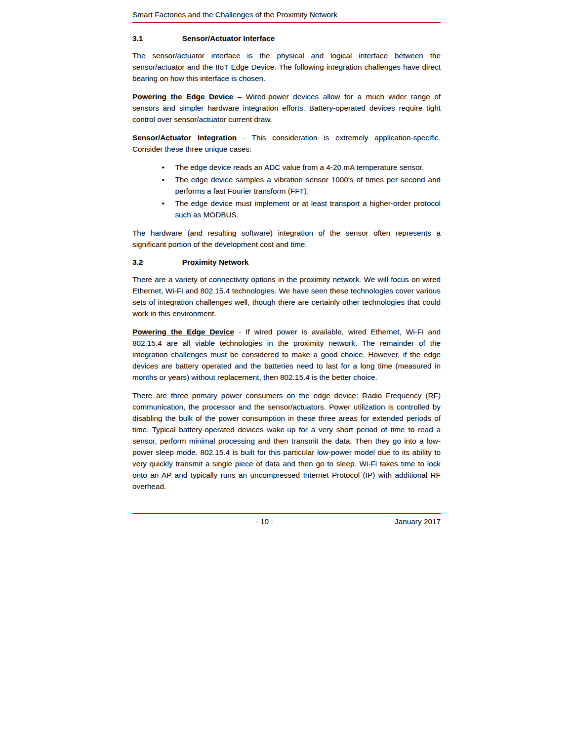Smart Factories and the Challenges of the Proximity Network
3.1 Sensor/Actuator Interface
The sensor/actuator interface is the physical and logical interface between the sensor/actuator and the IIoT Edge Device. The following integration challenges have direct bearing on how this interface is chosen.
Powering the Edge Device – Wired-power devices allow for a much wider range of sensors and simpler hardware integration efforts. Battery-operated devices require tight control over sensor/actuator current draw.
Sensor/Actuator Integration - This consideration is extremely application-specific. Consider these three unique cases:
The edge device reads an ADC value from a 4-20 mA temperature sensor.
The edge device samples a vibration sensor 1000's of times per second and performs a fast Fourier transform (FFT).
The edge device must implement or at least transport a higher-order protocol such as MODBUS.
The hardware (and resulting software) integration of the sensor often represents a significant portion of the development cost and time.
3.2 Proximity Network
There are a variety of connectivity options in the proximity network. We will focus on wired Ethernet, Wi-Fi and 802.15.4 technologies. We have seen these technologies cover various sets of integration challenges well, though there are certainly other technologies that could work in this environment.
Powering the Edge Device - If wired power is available, wired Ethernet, Wi-Fi and 802.15.4 are all viable technologies in the proximity network. The remainder of the integration challenges must be considered to make a good choice. However, if the edge devices are battery operated and the batteries need to last for a long time (measured in months or years) without replacement, then 802.15.4 is the better choice.
There are three primary power consumers on the edge device: Radio Frequency (RF) communication, the processor and the sensor/actuators. Power utilization is controlled by disabling the bulk of the power consumption in these three areas for extended periods of time. Typical battery-operated devices wake-up for a very short period of time to read a sensor, perform minimal processing and then transmit the data. Then they go into a low-power sleep mode. 802.15.4 is built for this particular low-power model due to its ability to very quickly transmit a single piece of data and then go to sleep. Wi-Fi takes time to lock onto an AP and typically runs an uncompressed Internet Protocol (IP) with additional RF overhead.
- 10 - January 2017